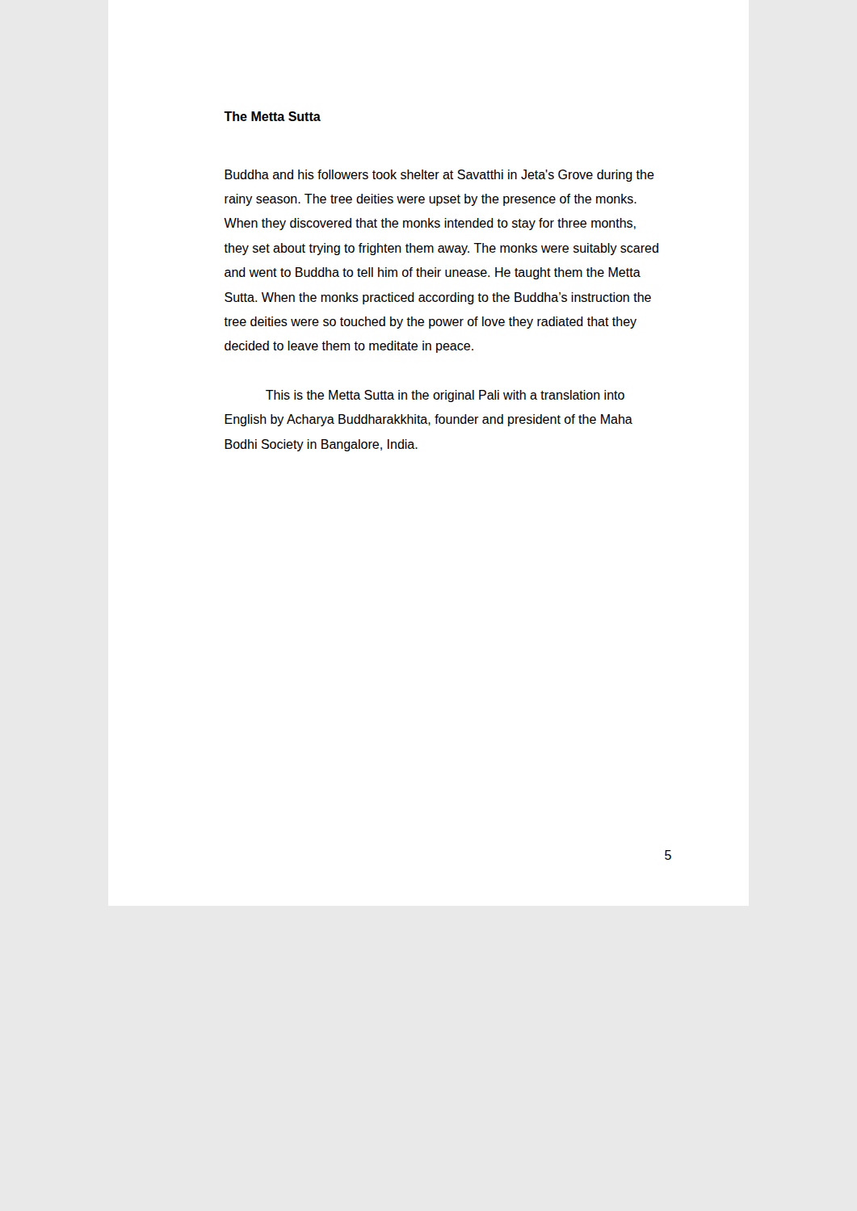The Metta Sutta
Buddha and his followers took shelter at Savatthi in Jeta's Grove during the rainy season. The tree deities were upset by the presence of the monks. When they discovered that the monks intended to stay for three months, they set about trying to frighten them away. The monks were suitably scared and went to Buddha to tell him of their unease. He taught them the Metta Sutta. When the monks practiced according to the Buddha’s instruction the tree deities were so touched by the power of love they radiated that they decided to leave them to meditate in peace.
This is the Metta Sutta in the original Pali with a translation into English by Acharya Buddharakkhita, founder and president of the Maha Bodhi Society in Bangalore, India.
5